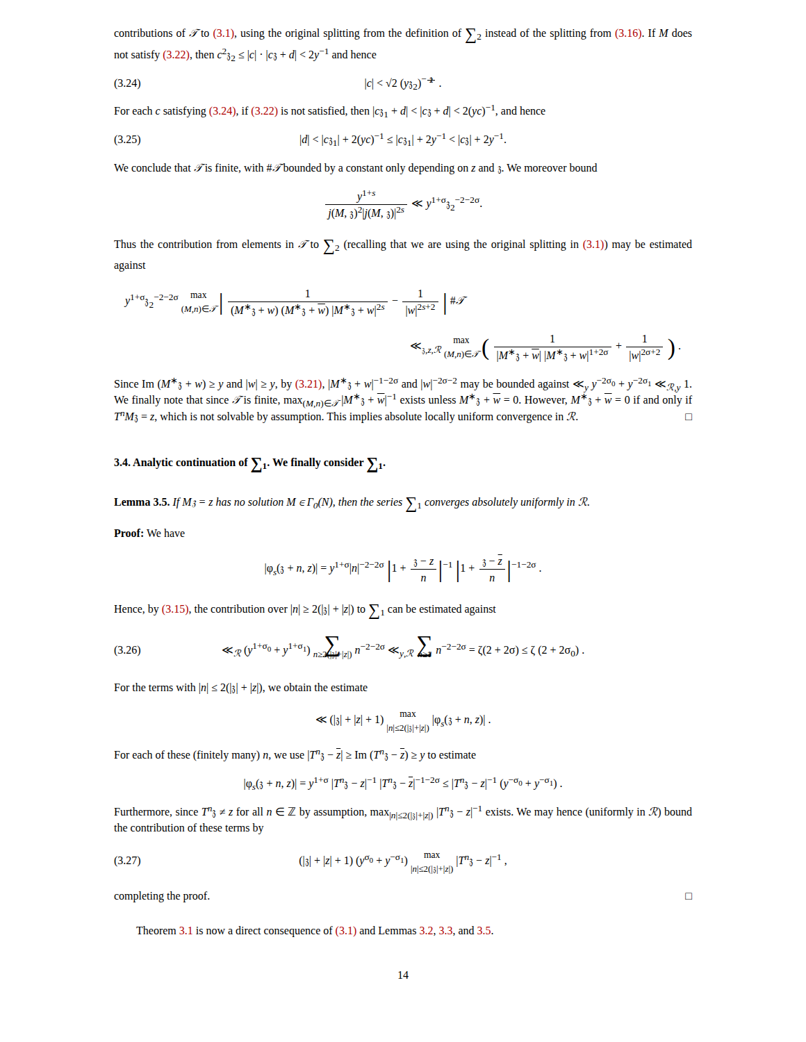contributions of 𝒯 to (3.1), using the original splitting from the definition of ∑2 instead of the splitting from (3.16). If M does not satisfy (3.22), then c2𝔷2 ≤ |c| · |c𝔷 + d| < 2y−1 and hence
(3.24)
|c| < √2 (y𝔷2)−12 .
For each c satisfying (3.24), if (3.22) is not satisfied, then |c𝔷1 + d| < |c𝔷 + d| < 2(yc)−1, and hence
(3.25)
|d| < |c𝔷1| + 2(yc)−1 ≤ |c𝔷1| + 2y−1 < |c𝔷| + 2y−1.
We conclude that 𝒯 is finite, with #𝒯 bounded by a constant only depending on z and 𝔷. We moreover bound
y1+s j(M, 𝔷)2|j(M, 𝔷)|2s ≪ y1+σ𝔷2−2−2σ.
Thus the contribution from elements in 𝒯 to ∑2 (recalling that we are using the original splitting in (3.1)) may be estimated against
y1+σ𝔷2−2−2σ max
(M,n)∈𝒯 | 1(M∗𝔷 + w) (M∗𝔷 + w) |M∗𝔷 + w|2s − 1|w|2s+2 | #𝒯
≪𝔷,z,ℛ max
(M,n)∈𝒯 ( 1|M∗𝔷 + w| |M∗𝔷 + w|1+2σ + 1|w|2σ+2 ) .
Since Im (M∗𝔷 + w) ≥ y and |w| ≥ y, by (3.21), |M∗𝔷 + w|−1−2σ and |w|−2σ−2 may be bounded against ≪y y−2σ0 + y−2σ1 ≪ℛ,y 1. We finally note that since 𝒯 is finite, max(M,n)∈𝒯 |M∗𝔷 + w|−1 exists unless M∗𝔷 + w = 0. However, M∗𝔷 + w = 0 if and only if TnM𝔷 = z, which is not solvable by assumption. This implies absolute locally uniform convergence in ℛ. □
3.4. Analytic continuation of ∑1. We finally consider ∑1.
Lemma 3.5. If M𝔷 = z has no solution M ∈ Γ0(N), then the series ∑1 converges absolutely uniformly in ℛ.
Proof: We have
|φs(𝔷 + n, z)| = y1+σ|n|−2−2σ |1 + 𝔷 − z n|−1 |1 + 𝔷 − z n|−1−2σ .
Hence, by (3.15), the contribution over |n| ≥ 2(|𝔷| + |z|) to ∑1 can be estimated against
(3.26)
≪ℛ (y1+σ0 + y1+σ1) ∑
n≥2(|𝔷|+|z|) n−2−2σ ≪y,ℛ ∑
n≥1 n−2−2σ = ζ(2 + 2σ) ≤ ζ (2 + 2σ0) .
For the terms with |n| ≤ 2(|𝔷| + |z|), we obtain the estimate
≪ (|𝔷| + |z| + 1) max
|n|≤2(|𝔷|+|z|) |φs(𝔷 + n, z)| .
For each of these (finitely many) n, we use |Tn𝔷 − z| ≥ Im (Tn𝔷 − z) ≥ y to estimate
|φs(𝔷 + n, z)| = y1+σ |Tn𝔷 − z|−1 |Tn𝔷 − z|−1−2σ ≤ |Tn𝔷 − z|−1 (y−σ0 + y−σ1) .
Furthermore, since Tn𝔷 ≠ z for all n ∈ ℤ by assumption, max|n|≤2(|𝔷|+|z|) |Tn𝔷 − z|−1 exists. We may hence (uniformly in ℛ) bound the contribution of these terms by
(3.27)
(|𝔷| + |z| + 1) (yσ0 + y−σ1) max
|n|≤2(|𝔷|+|z|) |Tn𝔷 − z|−1 ,
completing the proof. □
Theorem 3.1 is now a direct consequence of (3.1) and Lemmas 3.2, 3.3, and 3.5.
14